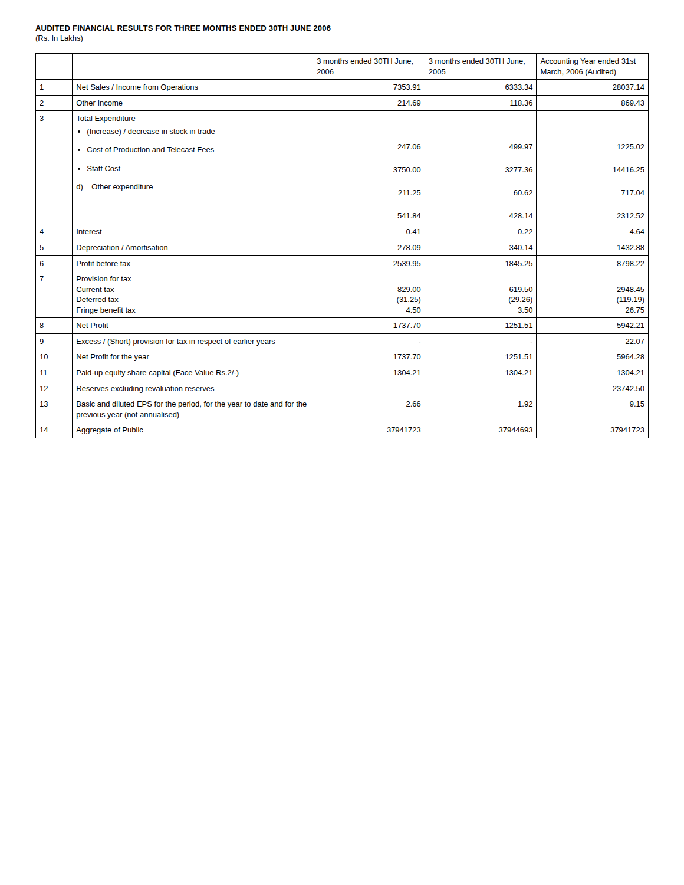AUDITED FINANCIAL RESULTS FOR THREE MONTHS ENDED 30TH JUNE 2006
(Rs. In Lakhs)
| | | 3 months ended 30TH June, 2006 | 3 months ended 30TH June, 2005 | Accounting Year ended 31st March, 2006 (Audited) |
| --- | --- | --- | --- | --- |
| 1 | Net Sales / Income from Operations | 7353.91 | 6333.34 | 28037.14 |
| 2 | Other Income | 214.69 | 118.36 | 869.43 |
| 3 | Total Expenditure (Increase) / decrease in stock in trade Cost of Production and Telecast Fees Staff Cost d) Other expenditure | 247.06 3750.00 211.25 541.84 | 499.97 3277.36 60.62 428.14 | 1225.02 14416.25 717.04 2312.52 |
| 4 | Interest | 0.41 | 0.22 | 4.64 |
| 5 | Depreciation / Amortisation | 278.09 | 340.14 | 1432.88 |
| 6 | Profit before tax | 2539.95 | 1845.25 | 8798.22 |
| 7 | Provision for tax Current tax Deferred tax Fringe benefit tax | 829.00 (31.25) 4.50 | 619.50 (29.26) 3.50 | 2948.45 (119.19) 26.75 |
| 8 | Net Profit | 1737.70 | 1251.51 | 5942.21 |
| 9 | Excess / (Short) provision for tax in respect of earlier years | - | - | 22.07 |
| 10 | Net Profit for the year | 1737.70 | 1251.51 | 5964.28 |
| 11 | Paid-up equity share capital (Face Value Rs.2/-) | 1304.21 | 1304.21 | 1304.21 |
| 12 | Reserves excluding revaluation reserves | | | 23742.50 |
| 13 | Basic and diluted EPS for the period, for the year to date and for the previous year (not annualised) | 2.66 | 1.92 | 9.15 |
| 14 | Aggregate of Public | 37941723 | 37944693 | 37941723 |